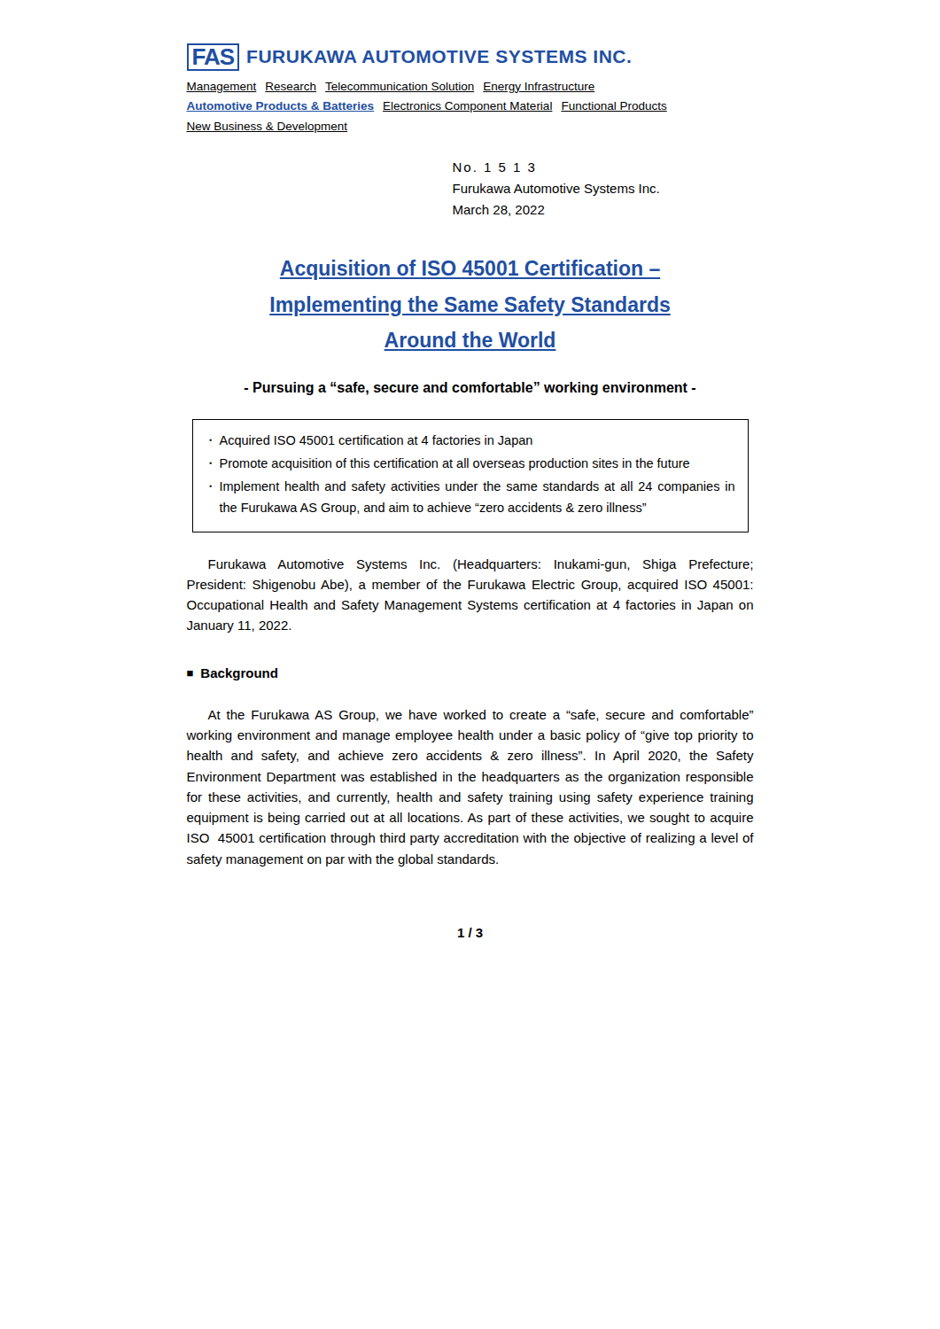FAS
FURUKAWA AUTOMOTIVE SYSTEMS INC.
Management Research Telecommunication Solution Energy Infrastructure
Automotive Products & Batteries Electronics Component Material Functional Products
New Business & Development
No. 1 5 1 3
Furukawa Automotive Systems Inc.
March 28, 2022
Acquisition of ISO 45001 Certification –
Implementing the Same Safety Standards
Around the World
- Pursuing a “safe, secure and comfortable” working environment -
Acquired ISO 45001 certification at 4 factories in Japan
Promote acquisition of this certification at all overseas production sites in the future
Implement health and safety activities under the same standards at all 24 companies in the Furukawa AS Group, and aim to achieve “zero accidents & zero illness”
Furukawa Automotive Systems Inc. (Headquarters: Inukami-gun, Shiga Prefecture; President: Shigenobu Abe), a member of the Furukawa Electric Group, acquired ISO 45001: Occupational Health and Safety Management Systems certification at 4 factories in Japan on January 11, 2022.
Background
At the Furukawa AS Group, we have worked to create a “safe, secure and comfortable” working environment and manage employee health under a basic policy of “give top priority to health and safety, and achieve zero accidents & zero illness”. In April 2020, the Safety Environment Department was established in the headquarters as the organization responsible for these activities, and currently, health and safety training using safety experience training equipment is being carried out at all locations. As part of these activities, we sought to acquire ISO 45001 certification through third party accreditation with the objective of realizing a level of safety management on par with the global standards.
1 / 3